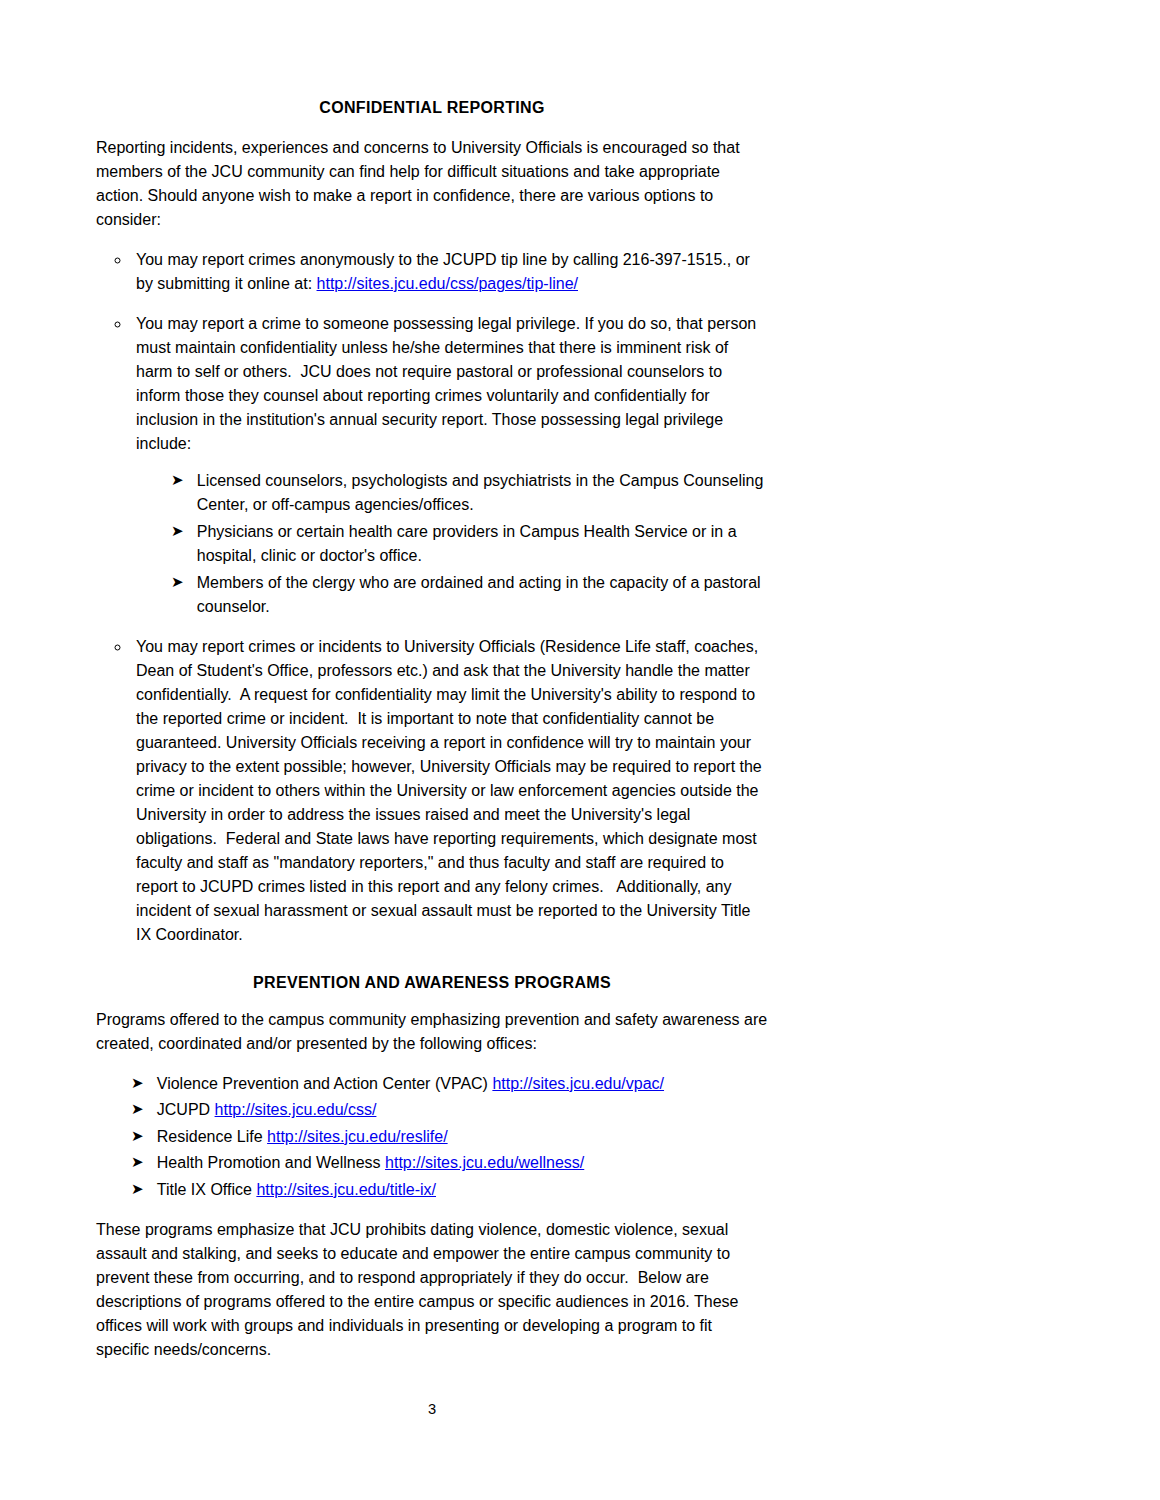CONFIDENTIAL REPORTING
Reporting incidents, experiences and concerns to University Officials is encouraged so that members of the JCU community can find help for difficult situations and take appropriate action. Should anyone wish to make a report in confidence, there are various options to consider:
You may report crimes anonymously to the JCUPD tip line by calling 216-397-1515., or by submitting it online at: http://sites.jcu.edu/css/pages/tip-line/
You may report a crime to someone possessing legal privilege. If you do so, that person must maintain confidentiality unless he/she determines that there is imminent risk of harm to self or others. JCU does not require pastoral or professional counselors to inform those they counsel about reporting crimes voluntarily and confidentially for inclusion in the institution's annual security report. Those possessing legal privilege include:
Licensed counselors, psychologists and psychiatrists in the Campus Counseling Center, or off-campus agencies/offices.
Physicians or certain health care providers in Campus Health Service or in a hospital, clinic or doctor's office.
Members of the clergy who are ordained and acting in the capacity of a pastoral counselor.
You may report crimes or incidents to University Officials (Residence Life staff, coaches, Dean of Student's Office, professors etc.) and ask that the University handle the matter confidentially. A request for confidentiality may limit the University's ability to respond to the reported crime or incident. It is important to note that confidentiality cannot be guaranteed. University Officials receiving a report in confidence will try to maintain your privacy to the extent possible; however, University Officials may be required to report the crime or incident to others within the University or law enforcement agencies outside the University in order to address the issues raised and meet the University's legal obligations. Federal and State laws have reporting requirements, which designate most faculty and staff as "mandatory reporters," and thus faculty and staff are required to report to JCUPD crimes listed in this report and any felony crimes. Additionally, any incident of sexual harassment or sexual assault must be reported to the University Title IX Coordinator.
PREVENTION AND AWARENESS PROGRAMS
Programs offered to the campus community emphasizing prevention and safety awareness are created, coordinated and/or presented by the following offices:
Violence Prevention and Action Center (VPAC) http://sites.jcu.edu/vpac/
JCUPD http://sites.jcu.edu/css/
Residence Life http://sites.jcu.edu/reslife/
Health Promotion and Wellness http://sites.jcu.edu/wellness/
Title IX Office http://sites.jcu.edu/title-ix/
These programs emphasize that JCU prohibits dating violence, domestic violence, sexual assault and stalking, and seeks to educate and empower the entire campus community to prevent these from occurring, and to respond appropriately if they do occur. Below are descriptions of programs offered to the entire campus or specific audiences in 2016. These offices will work with groups and individuals in presenting or developing a program to fit specific needs/concerns.
3